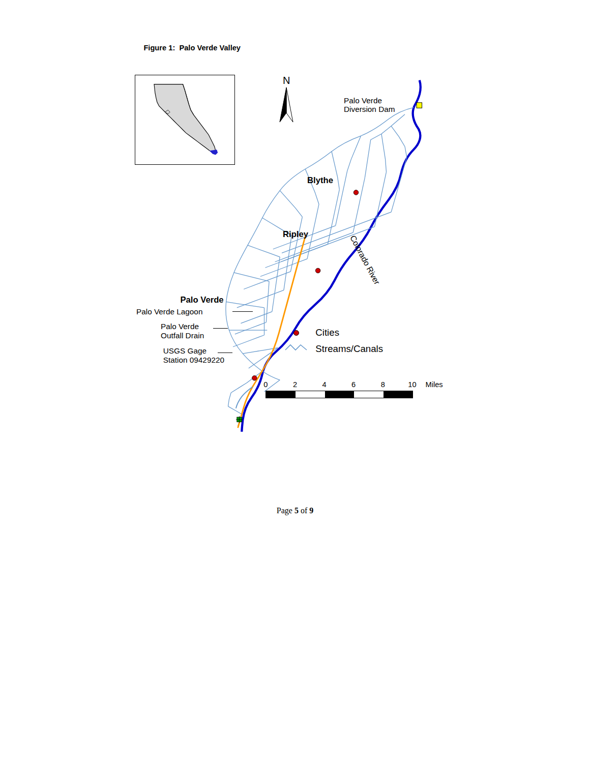Figure 1: Palo Verde Valley
N
Palo Verde
Diversion Dam
Blythe
Ripley
Colorado River
Palo Verde
Palo Verde Lagoon
Palo Verde
Outfall Drain
USGS Gage
Station 09429220
Cities
Streams/Canals
0 2 4 6 8 10 Miles
Page 5 of 9